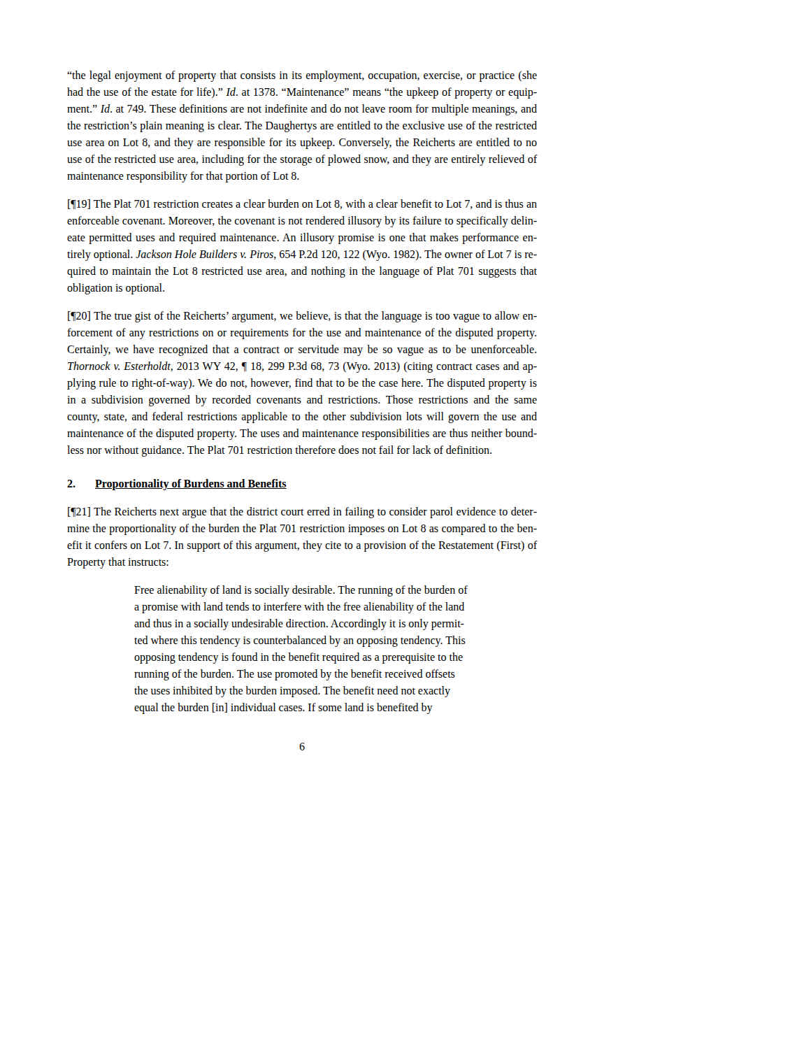“the legal enjoyment of property that consists in its employment, occupation, exercise, or practice (she had the use of the estate for life).” Id. at 1378. “Maintenance” means “the upkeep of property or equipment.” Id. at 749. These definitions are not indefinite and do not leave room for multiple meanings, and the restriction’s plain meaning is clear. The Daughertys are entitled to the exclusive use of the restricted use area on Lot 8, and they are responsible for its upkeep. Conversely, the Reicherts are entitled to no use of the restricted use area, including for the storage of plowed snow, and they are entirely relieved of maintenance responsibility for that portion of Lot 8.
[¶19] The Plat 701 restriction creates a clear burden on Lot 8, with a clear benefit to Lot 7, and is thus an enforceable covenant. Moreover, the covenant is not rendered illusory by its failure to specifically delineate permitted uses and required maintenance. An illusory promise is one that makes performance entirely optional. Jackson Hole Builders v. Piros, 654 P.2d 120, 122 (Wyo. 1982). The owner of Lot 7 is required to maintain the Lot 8 restricted use area, and nothing in the language of Plat 701 suggests that obligation is optional.
[¶20] The true gist of the Reicherts’ argument, we believe, is that the language is too vague to allow enforcement of any restrictions on or requirements for the use and maintenance of the disputed property. Certainly, we have recognized that a contract or servitude may be so vague as to be unenforceable. Thornock v. Esterholdt, 2013 WY 42, ¶ 18, 299 P.3d 68, 73 (Wyo. 2013) (citing contract cases and applying rule to right-of-way). We do not, however, find that to be the case here. The disputed property is in a subdivision governed by recorded covenants and restrictions. Those restrictions and the same county, state, and federal restrictions applicable to the other subdivision lots will govern the use and maintenance of the disputed property. The uses and maintenance responsibilities are thus neither boundless nor without guidance. The Plat 701 restriction therefore does not fail for lack of definition.
2. Proportionality of Burdens and Benefits
[¶21] The Reicherts next argue that the district court erred in failing to consider parol evidence to determine the proportionality of the burden the Plat 701 restriction imposes on Lot 8 as compared to the benefit it confers on Lot 7. In support of this argument, they cite to a provision of the Restatement (First) of Property that instructs:
Free alienability of land is socially desirable. The running of the burden of a promise with land tends to interfere with the free alienability of the land and thus in a socially undesirable direction. Accordingly it is only permitted where this tendency is counterbalanced by an opposing tendency. This opposing tendency is found in the benefit required as a prerequisite to the running of the burden. The use promoted by the benefit received offsets the uses inhibited by the burden imposed. The benefit need not exactly equal the burden [in] individual cases. If some land is benefited by
6